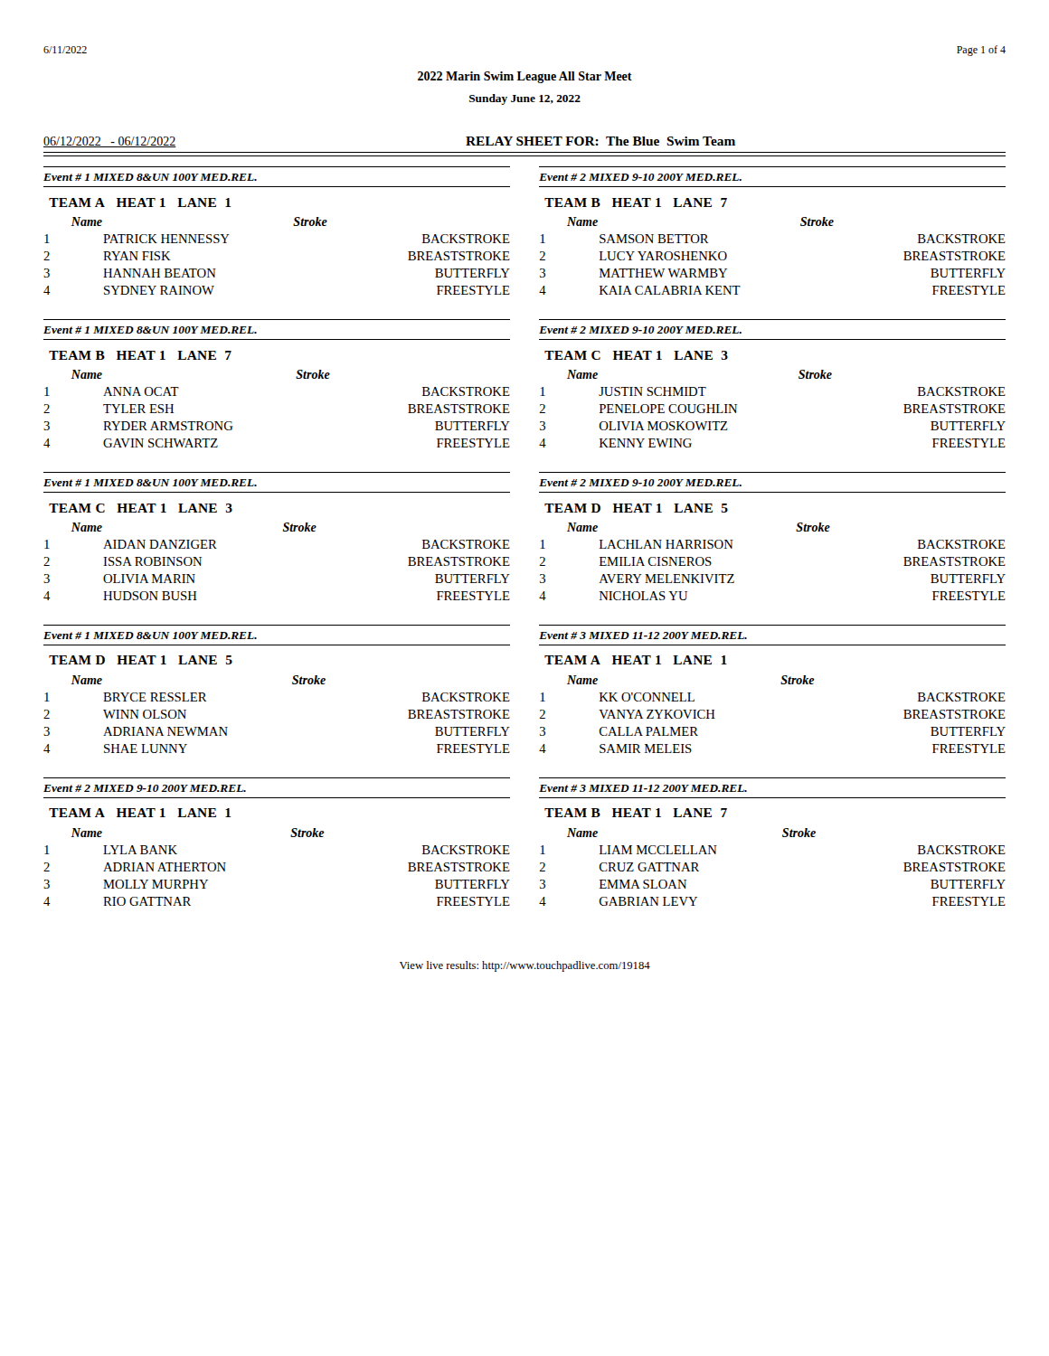6/11/2022 Page 1 of 4
2022 Marin Swim League All Star Meet
Sunday June 12, 2022
06/12/2022 - 06/12/2022 RELAY SHEET FOR: The Blue Swim Team
Event # 1 MIXED 8&UN 100Y MED.REL.
TEAM A HEAT 1 LANE 1
| Name | Stroke |
| --- | --- |
| 1 | PATRICK HENNESSY | BACKSTROKE |
| 2 | RYAN FISK | BREASTSTROKE |
| 3 | HANNAH BEATON | BUTTERFLY |
| 4 | SYDNEY RAINOW | FREESTYLE |
Event # 1 MIXED 8&UN 100Y MED.REL.
TEAM B HEAT 1 LANE 7
| Name | Stroke |
| --- | --- |
| 1 | ANNA OCAT | BACKSTROKE |
| 2 | TYLER ESH | BREASTSTROKE |
| 3 | RYDER ARMSTRONG | BUTTERFLY |
| 4 | GAVIN SCHWARTZ | FREESTYLE |
Event # 1 MIXED 8&UN 100Y MED.REL.
TEAM C HEAT 1 LANE 3
| Name | Stroke |
| --- | --- |
| 1 | AIDAN DANZIGER | BACKSTROKE |
| 2 | ISSA ROBINSON | BREASTSTROKE |
| 3 | OLIVIA MARIN | BUTTERFLY |
| 4 | HUDSON BUSH | FREESTYLE |
Event # 1 MIXED 8&UN 100Y MED.REL.
TEAM D HEAT 1 LANE 5
| Name | Stroke |
| --- | --- |
| 1 | BRYCE RESSLER | BACKSTROKE |
| 2 | WINN OLSON | BREASTSTROKE |
| 3 | ADRIANA NEWMAN | BUTTERFLY |
| 4 | SHAE LUNNY | FREESTYLE |
Event # 2 MIXED 9-10 200Y MED.REL.
TEAM A HEAT 1 LANE 1
| Name | Stroke |
| --- | --- |
| 1 | LYLA BANK | BACKSTROKE |
| 2 | ADRIAN ATHERTON | BREASTSTROKE |
| 3 | MOLLY MURPHY | BUTTERFLY |
| 4 | RIO GATTNAR | FREESTYLE |
Event # 2 MIXED 9-10 200Y MED.REL.
TEAM B HEAT 1 LANE 7
| Name | Stroke |
| --- | --- |
| 1 | SAMSON BETTOR | BACKSTROKE |
| 2 | LUCY YAROSHENKO | BREASTSTROKE |
| 3 | MATTHEW WARMBY | BUTTERFLY |
| 4 | KAIA CALABRIA KENT | FREESTYLE |
Event # 2 MIXED 9-10 200Y MED.REL.
TEAM C HEAT 1 LANE 3
| Name | Stroke |
| --- | --- |
| 1 | JUSTIN SCHMIDT | BACKSTROKE |
| 2 | PENELOPE COUGHLIN | BREASTSTROKE |
| 3 | OLIVIA MOSKOWITZ | BUTTERFLY |
| 4 | KENNY EWING | FREESTYLE |
Event # 2 MIXED 9-10 200Y MED.REL.
TEAM D HEAT 1 LANE 5
| Name | Stroke |
| --- | --- |
| 1 | LACHLAN HARRISON | BACKSTROKE |
| 2 | EMILIA CISNEROS | BREASTSTROKE |
| 3 | AVERY MELENKIVITZ | BUTTERFLY |
| 4 | NICHOLAS YU | FREESTYLE |
Event # 3 MIXED 11-12 200Y MED.REL.
TEAM A HEAT 1 LANE 1
| Name | Stroke |
| --- | --- |
| 1 | KK O'CONNELL | BACKSTROKE |
| 2 | VANYA ZYKOVICH | BREASTSTROKE |
| 3 | CALLA PALMER | BUTTERFLY |
| 4 | SAMIR MELEIS | FREESTYLE |
Event # 3 MIXED 11-12 200Y MED.REL.
TEAM B HEAT 1 LANE 7
| Name | Stroke |
| --- | --- |
| 1 | LIAM MCCLELLAN | BACKSTROKE |
| 2 | CRUZ GATTNAR | BREASTSTROKE |
| 3 | EMMA SLOAN | BUTTERFLY |
| 4 | GABRIAN LEVY | FREESTYLE |
View live results: http://www.touchpadlive.com/19184